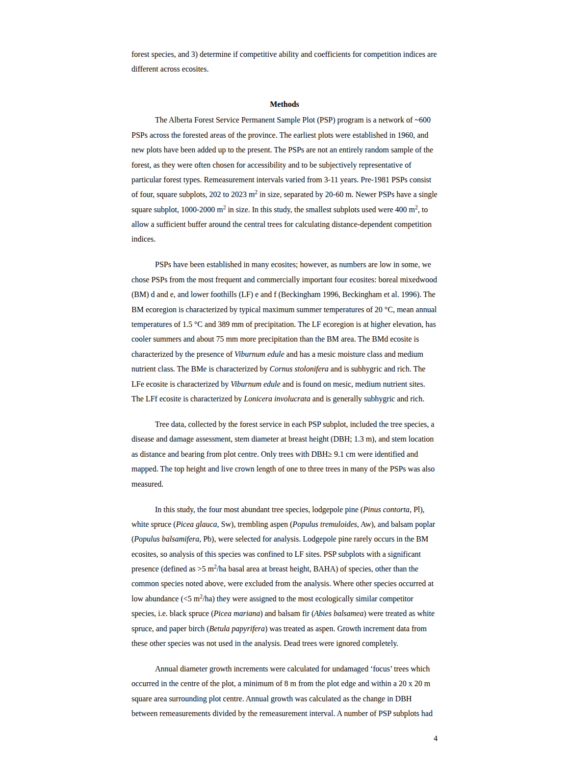forest species, and 3) determine if competitive ability and coefficients for competition indices are different across ecosites.
Methods
The Alberta Forest Service Permanent Sample Plot (PSP) program is a network of ~600 PSPs across the forested areas of the province. The earliest plots were established in 1960, and new plots have been added up to the present. The PSPs are not an entirely random sample of the forest, as they were often chosen for accessibility and to be subjectively representative of particular forest types. Remeasurement intervals varied from 3-11 years. Pre-1981 PSPs consist of four, square subplots, 202 to 2023 m2 in size, separated by 20-60 m. Newer PSPs have a single square subplot, 1000-2000 m2 in size. In this study, the smallest subplots used were 400 m2, to allow a sufficient buffer around the central trees for calculating distance-dependent competition indices.
PSPs have been established in many ecosites; however, as numbers are low in some, we chose PSPs from the most frequent and commercially important four ecosites: boreal mixedwood (BM) d and e, and lower foothills (LF) e and f (Beckingham 1996, Beckingham et al. 1996). The BM ecoregion is characterized by typical maximum summer temperatures of 20 °C, mean annual temperatures of 1.5 °C and 389 mm of precipitation. The LF ecoregion is at higher elevation, has cooler summers and about 75 mm more precipitation than the BM area. The BMd ecosite is characterized by the presence of Viburnum edule and has a mesic moisture class and medium nutrient class. The BMe is characterized by Cornus stolonifera and is subhygric and rich. The LFe ecosite is characterized by Viburnum edule and is found on mesic, medium nutrient sites. The LFf ecosite is characterized by Lonicera involucrata and is generally subhygric and rich.
Tree data, collected by the forest service in each PSP subplot, included the tree species, a disease and damage assessment, stem diameter at breast height (DBH; 1.3 m), and stem location as distance and bearing from plot centre. Only trees with DBH≥ 9.1 cm were identified and mapped. The top height and live crown length of one to three trees in many of the PSPs was also measured.
In this study, the four most abundant tree species, lodgepole pine (Pinus contorta, Pl), white spruce (Picea glauca, Sw), trembling aspen (Populus tremuloides, Aw), and balsam poplar (Populus balsamifera, Pb), were selected for analysis. Lodgepole pine rarely occurs in the BM ecosites, so analysis of this species was confined to LF sites. PSP subplots with a significant presence (defined as >5 m2/ha basal area at breast height, BAHA) of species, other than the common species noted above, were excluded from the analysis. Where other species occurred at low abundance (<5 m2/ha) they were assigned to the most ecologically similar competitor species, i.e. black spruce (Picea mariana) and balsam fir (Abies balsamea) were treated as white spruce, and paper birch (Betula papyrifera) was treated as aspen. Growth increment data from these other species was not used in the analysis. Dead trees were ignored completely.
Annual diameter growth increments were calculated for undamaged ‘focus’ trees which occurred in the centre of the plot, a minimum of 8 m from the plot edge and within a 20 x 20 m square area surrounding plot centre. Annual growth was calculated as the change in DBH between remeasurements divided by the remeasurement interval. A number of PSP subplots had
4